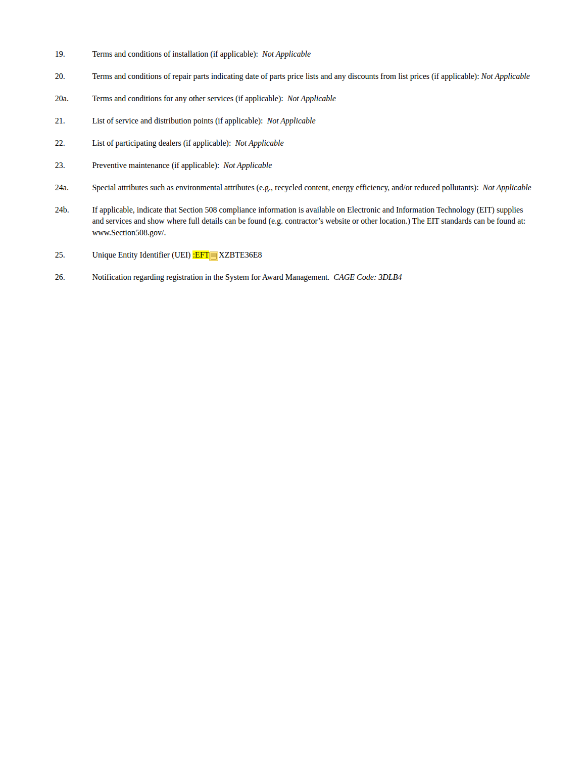19.
Terms and conditions of installation (if applicable): Not Applicable
20.
Terms and conditions of repair parts indicating date of parts price lists and any discounts from list prices (if applicable): Not Applicable
20a.
Terms and conditions for any other services (if applicable): Not Applicable
21.
List of service and distribution points (if applicable): Not Applicable
22.
List of participating dealers (if applicable): Not Applicable
23.
Preventive maintenance (if applicable): Not Applicable
24a.
Special attributes such as environmental attributes (e.g., recycled content, energy efficiency, and/or reduced pollutants): Not Applicable
24b.
If applicable, indicate that Section 508 compliance information is available on Electronic and Information Technology (EIT) supplies and services and show where full details can be found (e.g. contractor’s website or other location.) The EIT standards can be found at: www.Section508.gov/.
25.
Unique Entity Identifier (UEI) :EFT XZBTE36E8
26.
Notification regarding registration in the System for Award Management. CAGE Code: 3DLB4